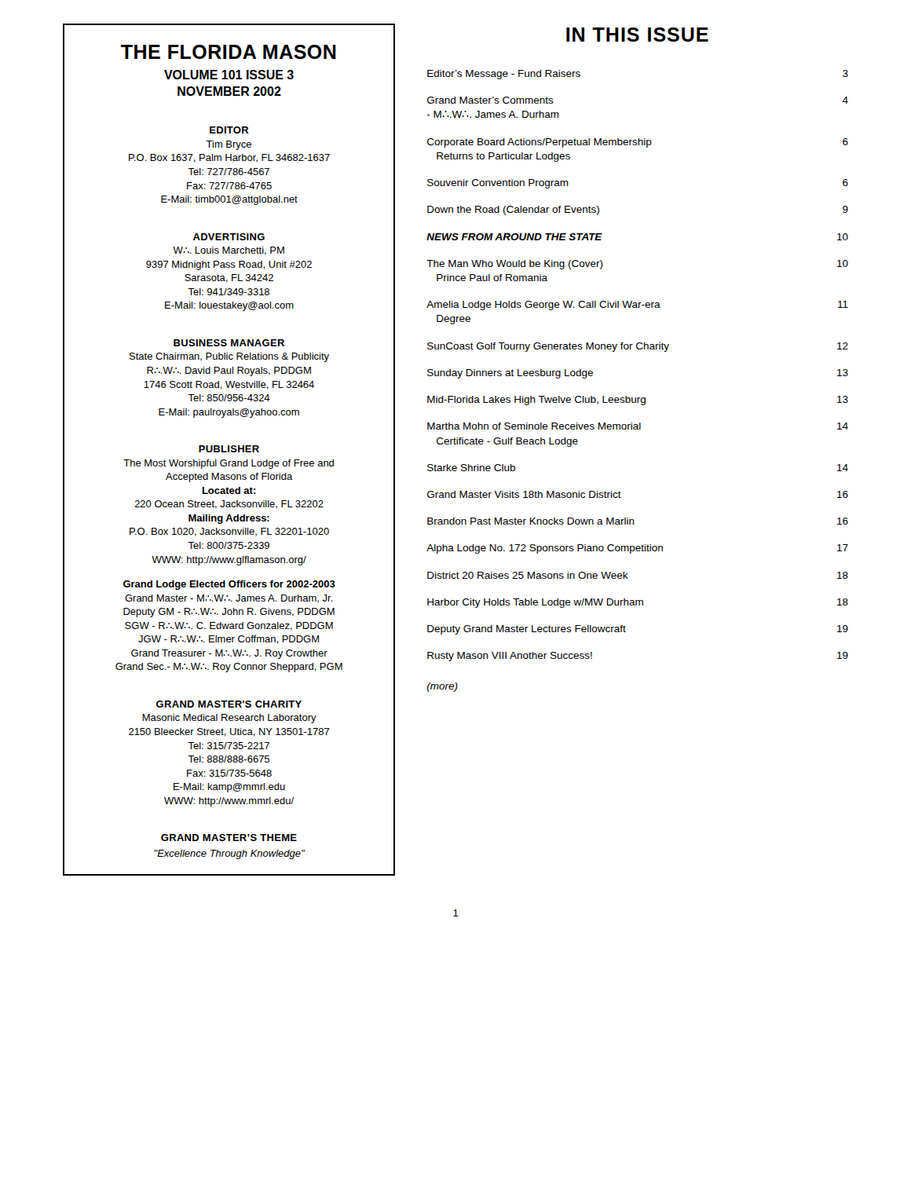THE FLORIDA MASON
VOLUME 101 ISSUE 3
NOVEMBER 2002
EDITOR
Tim Bryce
P.O. Box 1637, Palm Harbor, FL 34682-1637
Tel: 727/786-4567
Fax: 727/786-4765
E-Mail: timb001@attglobal.net
ADVERTISING
W∴. Louis Marchetti, PM
9397 Midnight Pass Road, Unit #202
Sarasota, FL 34242
Tel: 941/349-3318
E-Mail: louestakey@aol.com
BUSINESS MANAGER
State Chairman, Public Relations & Publicity
R∴.W∴. David Paul Royals, PDDGM
1746 Scott Road, Westville, FL 32464
Tel: 850/956-4324
E-Mail: paulroyals@yahoo.com
PUBLISHER
The Most Worshipful Grand Lodge of Free and
Accepted Masons of Florida
Located at:
220 Ocean Street, Jacksonville, FL 32202
Mailing Address:
P.O. Box 1020, Jacksonville, FL 32201-1020
Tel: 800/375-2339
WWW: http://www.glflamason.org/
Grand Lodge Elected Officers for 2002-2003
Grand Master - M∴.W∴. James A. Durham, Jr.
Deputy GM - R∴.W∴. John R. Givens, PDDGM
SGW - R∴.W∴. C. Edward Gonzalez, PDDGM
JGW - R∴.W∴. Elmer Coffman, PDDGM
Grand Treasurer - M∴.W∴. J. Roy Crowther
Grand Sec.- M∴.W∴. Roy Connor Sheppard, PGM
GRAND MASTER'S CHARITY
Masonic Medical Research Laboratory
2150 Bleecker Street, Utica, NY 13501-1787
Tel: 315/735-2217
Tel: 888/888-6675
Fax: 315/735-5648
E-Mail: kamp@mmrl.edu
WWW: http://www.mmrl.edu/
GRAND MASTER’S THEME
"Excellence Through Knowledge"
IN THIS ISSUE
| Editor’s Message - Fund Raisers | 3 |
| Grand Master’s Comments - M∴.W∴. James A. Durham | 4 |
| Corporate Board Actions/Perpetual Membership Returns to Particular Lodges | 6 |
| Souvenir Convention Program | 6 |
| Down the Road (Calendar of Events) | 9 |
| NEWS FROM AROUND THE STATE | 10 |
| The Man Who Would be King (Cover) Prince Paul of Romania | 10 |
| Amelia Lodge Holds George W. Call Civil War-era Degree | 11 |
| SunCoast Golf Tourny Generates Money for Charity | 12 |
| Sunday Dinners at Leesburg Lodge | 13 |
| Mid-Florida Lakes High Twelve Club, Leesburg | 13 |
| Martha Mohn of Seminole Receives Memorial Certificate - Gulf Beach Lodge | 14 |
| Starke Shrine Club | 14 |
| Grand Master Visits 18th Masonic District | 16 |
| Brandon Past Master Knocks Down a Marlin | 16 |
| Alpha Lodge No. 172 Sponsors Piano Competition | 17 |
| District 20 Raises 25 Masons in One Week | 18 |
| Harbor City Holds Table Lodge w/MW Durham | 18 |
| Deputy Grand Master Lectures Fellowcraft | 19 |
| Rusty Mason VIII Another Success! | 19 |
(more)
1